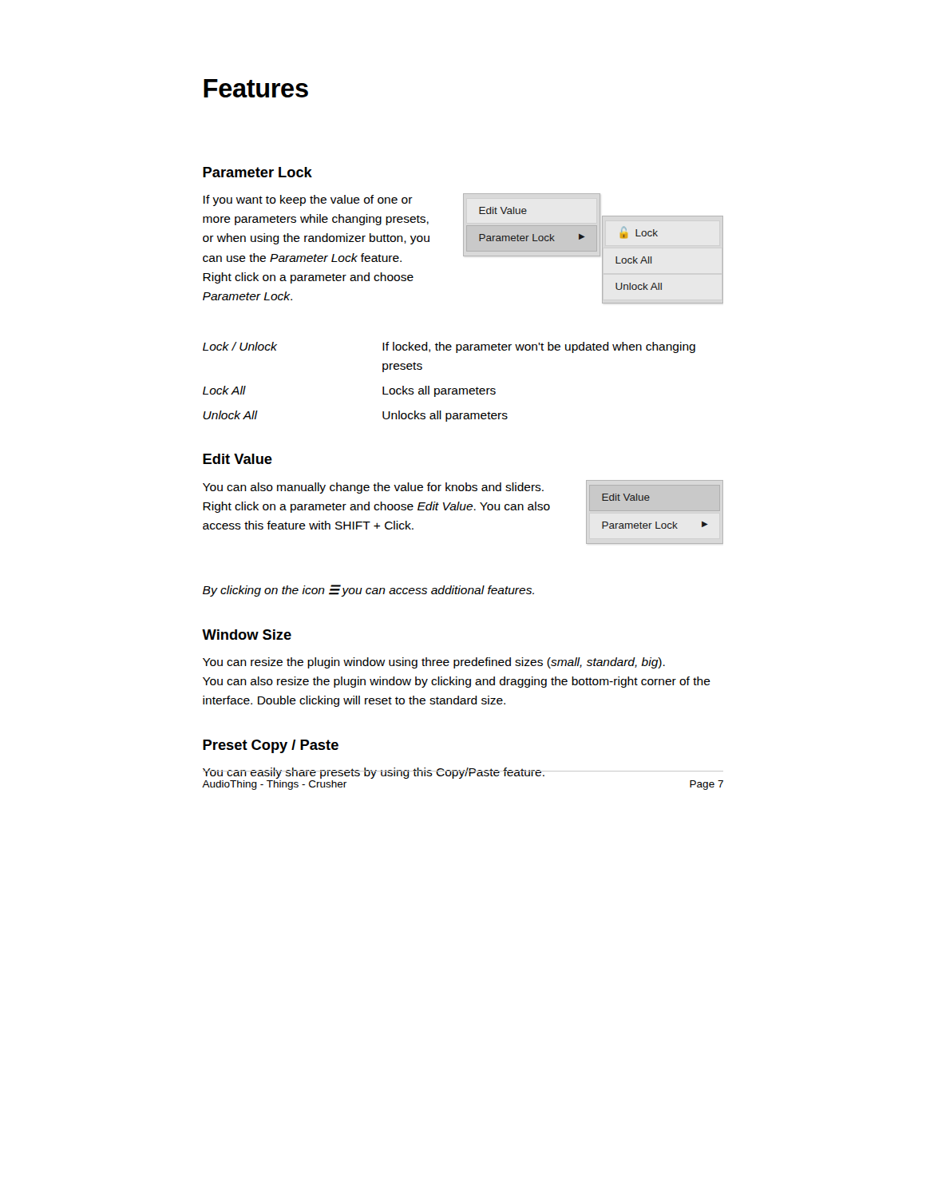Features
Parameter Lock
Edit Value
Parameter Lock ▶
🔓Lock
Lock All
Unlock All
If you want to keep the value of one or more parameters while changing presets, or when using the randomizer button, you can use the Parameter Lock feature.
Right click on a parameter and choose Parameter Lock.
Lock / Unlock
If locked, the parameter won't be updated when changing presets
Lock All
Locks all parameters
Unlock All
Unlocks all parameters
Edit Value
Edit Value
Parameter Lock ▶
You can also manually change the value for knobs and sliders. Right click on a parameter and choose Edit Value. You can also access this feature with SHIFT + Click.
By clicking on the icon ☰ you can access additional features.
Window Size
You can resize the plugin window using three predefined sizes (small, standard, big).
You can also resize the plugin window by clicking and dragging the bottom-right corner of the interface. Double clicking will reset to the standard size.
Preset Copy / Paste
You can easily share presets by using this Copy/Paste feature.
AudioThing - Things - Crusher Page 7